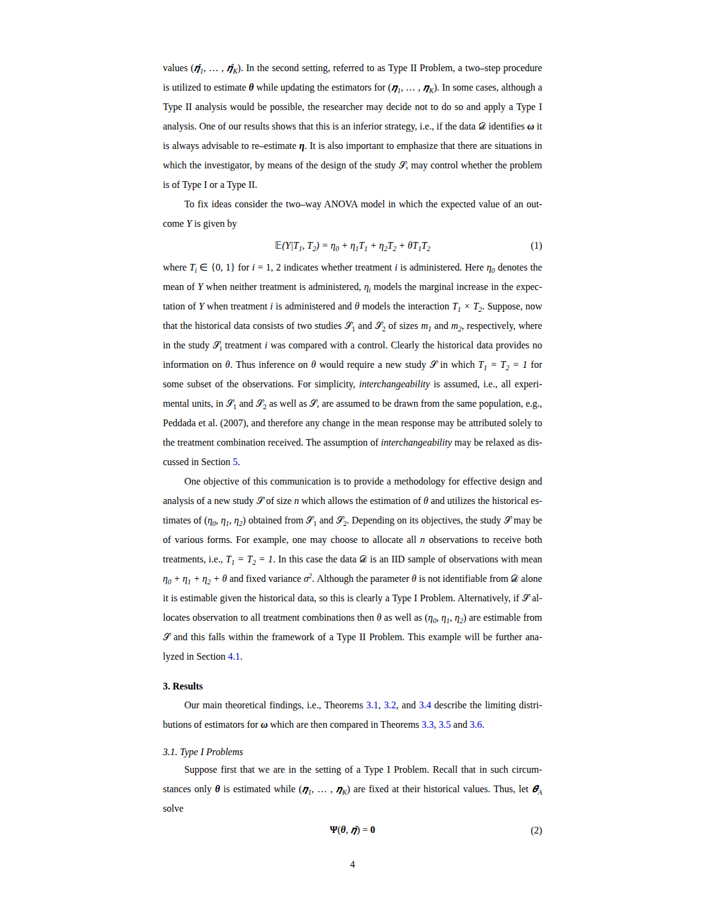values (𝜼̂1, … , 𝜼̂K). In the second setting, referred to as Type II Problem, a two–step procedure is utilized to estimate θ while updating the estimators for (𝜼1, … , 𝜼K). In some cases, although a Type II analysis would be possible, the researcher may decide not to do so and apply a Type I analysis. One of our results shows that this is an inferior strategy, i.e., if the data 𝒟 identifies ω it is always advisable to re–estimate η. It is also important to emphasize that there are situations in which the investigator, by means of the design of the study 𝒮, may control whether the problem is of Type I or a Type II.
To fix ideas consider the two–way ANOVA model in which the expected value of an outcome Y is given by
𝔼(Y|T1, T2) = η0 + η1T1 + η2T2 + θT1T2 (1)
where Ti ∈ {0, 1} for i = 1, 2 indicates whether treatment i is administered. Here η0 denotes the mean of Y when neither treatment is administered, ηi models the marginal increase in the expectation of Y when treatment i is administered and θ models the interaction T1 × T2. Suppose, now that the historical data consists of two studies 𝒮1 and 𝒮2 of sizes m1 and m2, respectively, where in the study 𝒮i treatment i was compared with a control. Clearly the historical data provides no information on θ. Thus inference on θ would require a new study 𝒮 in which T1 = T2 = 1 for some subset of the observations. For simplicity, interchangeability is assumed, i.e., all experimental units, in 𝒮1 and 𝒮2 as well as 𝒮, are assumed to be drawn from the same population, e.g., Peddada et al. (2007), and therefore any change in the mean response may be attributed solely to the treatment combination received. The assumption of interchangeability may be relaxed as discussed in Section 5.
One objective of this communication is to provide a methodology for effective design and analysis of a new study 𝒮 of size n which allows the estimation of θ and utilizes the historical estimates of (η0, η1, η2) obtained from 𝒮1 and 𝒮2. Depending on its objectives, the study 𝒮 may be of various forms. For example, one may choose to allocate all n observations to receive both treatments, i.e., T1 = T2 = 1. In this case the data 𝒟 is an IID sample of observations with mean η0 + η1 + η2 + θ and fixed variance σ2. Although the parameter θ is not identifiable from 𝒟 alone it is estimable given the historical data, so this is clearly a Type I Problem. Alternatively, if 𝒮 allocates observation to all treatment combinations then θ as well as (η0, η1, η2) are estimable from 𝒮 and this falls within the framework of a Type II Problem. This example will be further analyzed in Section 4.1.
3. Results
Our main theoretical findings, i.e., Theorems 3.1, 3.2, and 3.4 describe the limiting distributions of estimators for ω which are then compared in Theorems 3.3, 3.5 and 3.6.
3.1. Type I Problems
Suppose first that we are in the setting of a Type I Problem. Recall that in such circumstances only θ is estimated while (𝜼1, … , 𝜼K) are fixed at their historical values. Thus, let 𝜽̄A solve
Ψ(θ, 𝜼̂) = 0 (2)
4